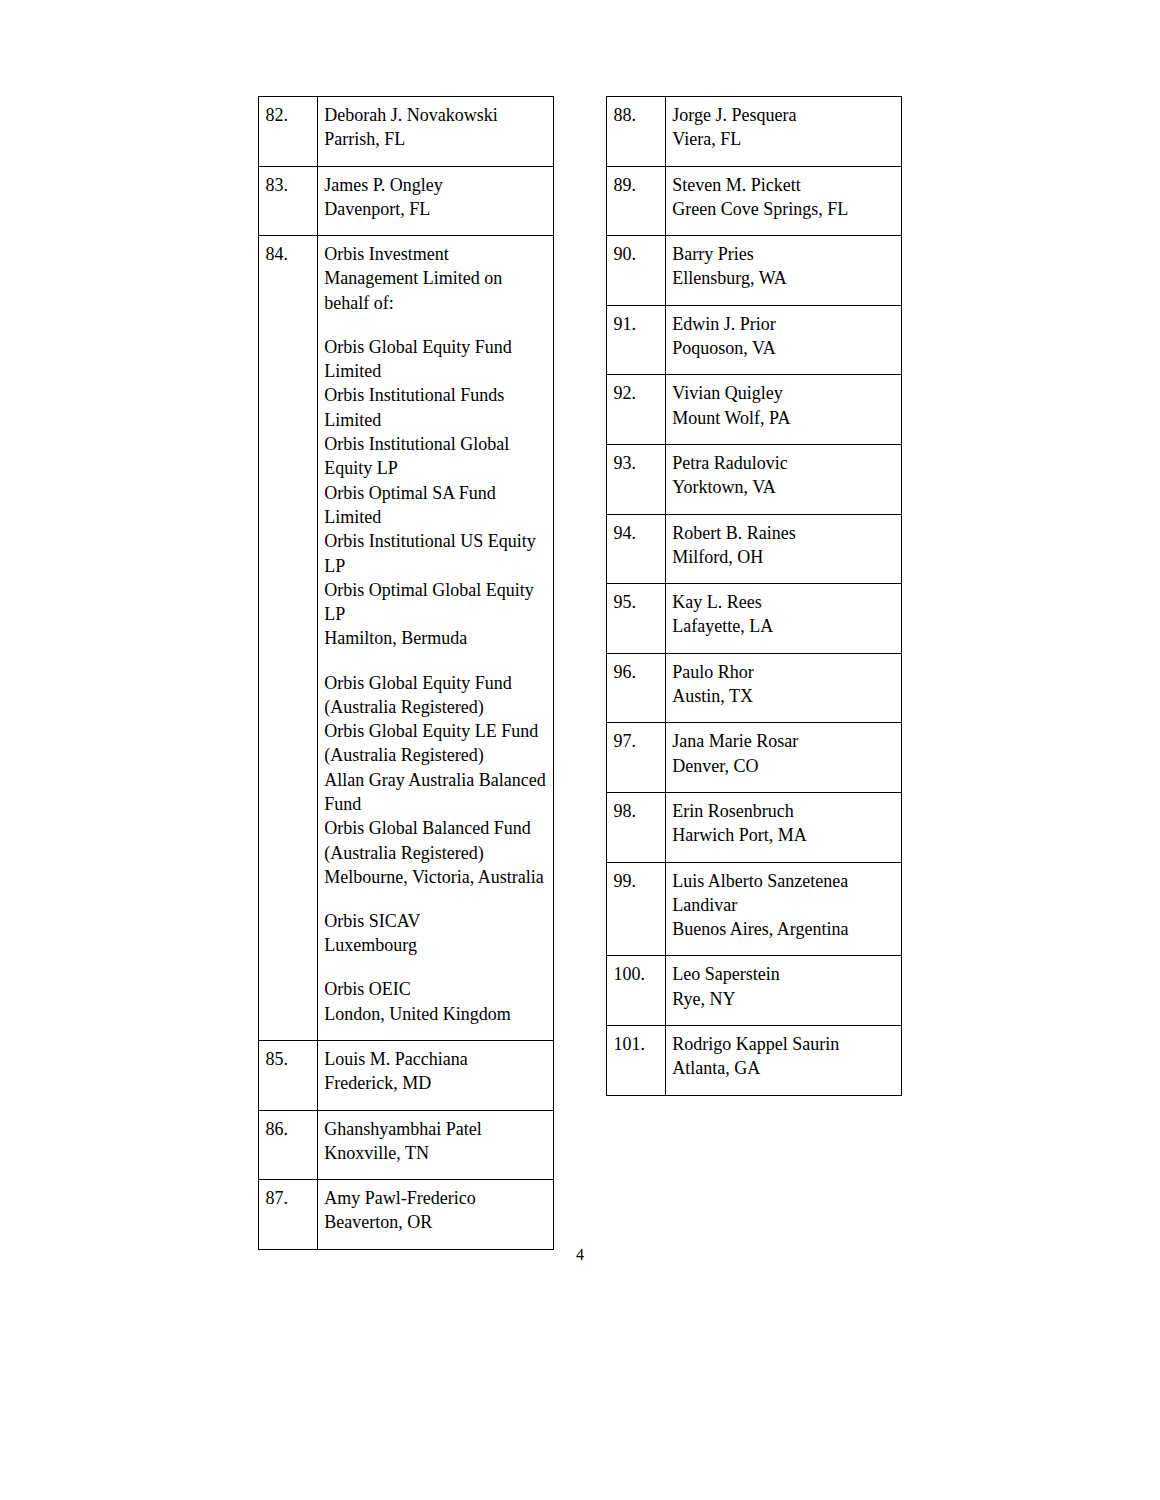| 82. | Deborah J. Novakowski Parrish, FL |
| 83. | James P. Ongley Davenport, FL |
| 84. | Orbis Investment Management Limited on behalf of: Orbis Global Equity Fund Limited Orbis Institutional Funds Limited Orbis Institutional Global Equity LP Orbis Optimal SA Fund Limited Orbis Institutional US Equity LP Orbis Optimal Global Equity LP Hamilton, Bermuda Orbis Global Equity Fund (Australia Registered) Orbis Global Equity LE Fund (Australia Registered) Allan Gray Australia Balanced Fund Orbis Global Balanced Fund (Australia Registered) Melbourne, Victoria, Australia Orbis SICAV Luxembourg Orbis OEIC London, United Kingdom |
| 85. | Louis M. Pacchiana Frederick, MD |
| 86. | Ghanshyambhai Patel Knoxville, TN |
| 87. | Amy Pawl-Frederico Beaverton, OR |
| 88. | Jorge J. Pesquera Viera, FL |
| 89. | Steven M. Pickett Green Cove Springs, FL |
| 90. | Barry Pries Ellensburg, WA |
| 91. | Edwin J. Prior Poquoson, VA |
| 92. | Vivian Quigley Mount Wolf, PA |
| 93. | Petra Radulovic Yorktown, VA |
| 94. | Robert B. Raines Milford, OH |
| 95. | Kay L. Rees Lafayette, LA |
| 96. | Paulo Rhor Austin, TX |
| 97. | Jana Marie Rosar Denver, CO |
| 98. | Erin Rosenbruch Harwich Port, MA |
| 99. | Luis Alberto Sanzetenea Landivar Buenos Aires, Argentina |
| 100. | Leo Saperstein Rye, NY |
| 101. | Rodrigo Kappel Saurin Atlanta, GA |
4